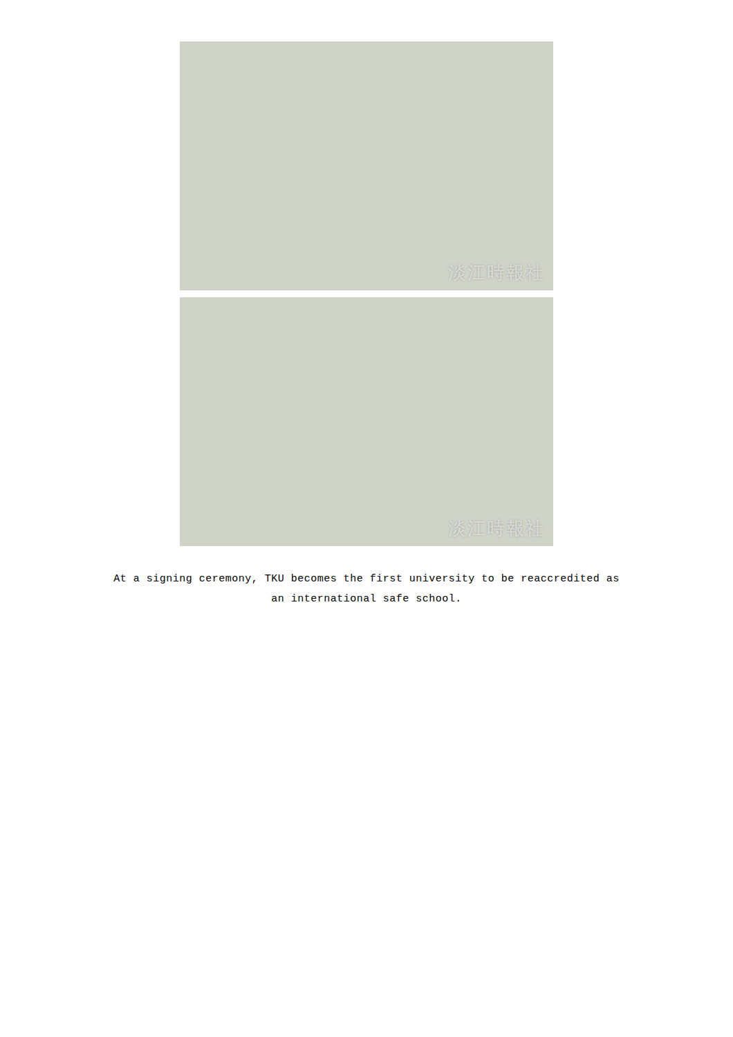淡江時報社
淡江時報社
At a signing ceremony, TKU becomes the first university to be reaccredited as an international safe school.